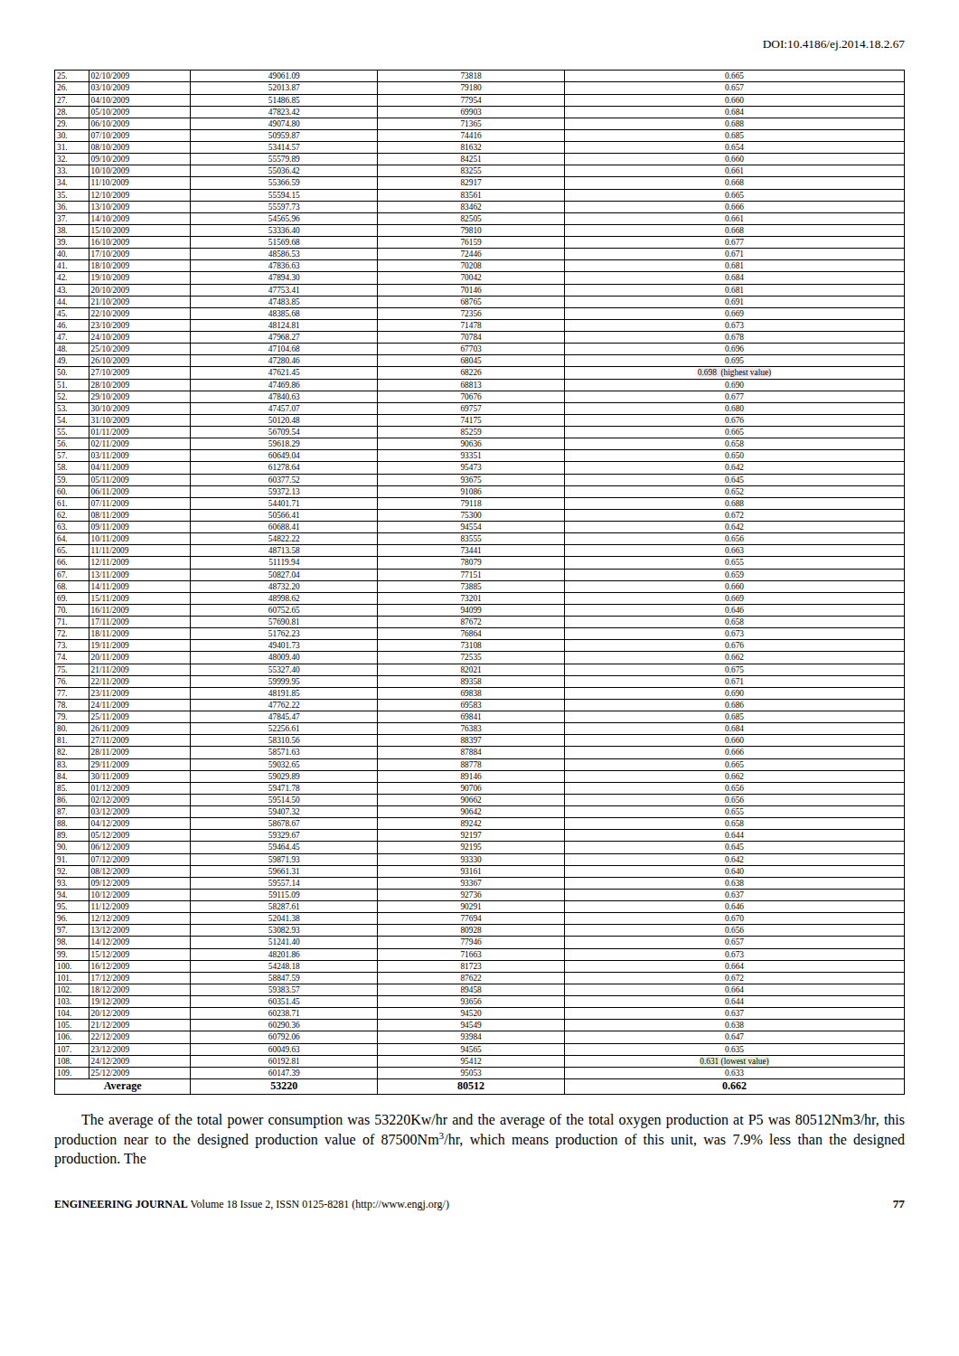DOI:10.4186/ej.2014.18.2.67
| 25. | 02/10/2009 | 49061.09 | 73818 | 0.665 |
| 26. | 03/10/2009 | 52013.87 | 79180 | 0.657 |
| 27. | 04/10/2009 | 51486.85 | 77954 | 0.660 |
| 28. | 05/10/2009 | 47823.42 | 69903 | 0.684 |
| 29. | 06/10/2009 | 49074.80 | 71365 | 0.688 |
| 30. | 07/10/2009 | 50959.87 | 74416 | 0.685 |
| 31. | 08/10/2009 | 53414.57 | 81632 | 0.654 |
| 32. | 09/10/2009 | 55579.89 | 84251 | 0.660 |
| 33. | 10/10/2009 | 55036.42 | 83255 | 0.661 |
| 34. | 11/10/2009 | 55366.59 | 82917 | 0.668 |
| 35. | 12/10/2009 | 55594.15 | 83561 | 0.665 |
| 36. | 13/10/2009 | 55597.73 | 83462 | 0.666 |
| 37. | 14/10/2009 | 54565.96 | 82505 | 0.661 |
| 38. | 15/10/2009 | 53336.40 | 79810 | 0.668 |
| 39. | 16/10/2009 | 51569.68 | 76159 | 0.677 |
| 40. | 17/10/2009 | 48586.53 | 72446 | 0.671 |
| 41. | 18/10/2009 | 47836.63 | 70208 | 0.681 |
| 42. | 19/10/2009 | 47894.30 | 70042 | 0.684 |
| 43. | 20/10/2009 | 47753.41 | 70146 | 0.681 |
| 44. | 21/10/2009 | 47483.85 | 68765 | 0.691 |
| 45. | 22/10/2009 | 48385.68 | 72356 | 0.669 |
| 46. | 23/10/2009 | 48124.81 | 71478 | 0.673 |
| 47. | 24/10/2009 | 47968.27 | 70784 | 0.678 |
| 48. | 25/10/2009 | 47104.68 | 67703 | 0.696 |
| 49. | 26/10/2009 | 47280.46 | 68045 | 0.695 |
| 50. | 27/10/2009 | 47621.45 | 68226 | 0.698 (highest value) |
| 51. | 28/10/2009 | 47469.86 | 68813 | 0.690 |
| 52. | 29/10/2009 | 47840.63 | 70676 | 0.677 |
| 53. | 30/10/2009 | 47457.07 | 69757 | 0.680 |
| 54. | 31/10/2009 | 50120.48 | 74175 | 0.676 |
| 55. | 01/11/2009 | 56709.54 | 85259 | 0.665 |
| 56. | 02/11/2009 | 59618.29 | 90636 | 0.658 |
| 57. | 03/11/2009 | 60649.04 | 93351 | 0.650 |
| 58. | 04/11/2009 | 61278.64 | 95473 | 0.642 |
| 59. | 05/11/2009 | 60377.52 | 93675 | 0.645 |
| 60. | 06/11/2009 | 59372.13 | 91086 | 0.652 |
| 61. | 07/11/2009 | 54401.71 | 79118 | 0.688 |
| 62. | 08/11/2009 | 50566.41 | 75300 | 0.672 |
| 63. | 09/11/2009 | 60688.41 | 94554 | 0.642 |
| 64. | 10/11/2009 | 54822.22 | 83555 | 0.656 |
| 65. | 11/11/2009 | 48713.58 | 73441 | 0.663 |
| 66. | 12/11/2009 | 51119.94 | 78079 | 0.655 |
| 67. | 13/11/2009 | 50827.04 | 77151 | 0.659 |
| 68. | 14/11/2009 | 48732.20 | 73885 | 0.660 |
| 69. | 15/11/2009 | 48998.62 | 73201 | 0.669 |
| 70. | 16/11/2009 | 60752.65 | 94099 | 0.646 |
| 71. | 17/11/2009 | 57690.81 | 87672 | 0.658 |
| 72. | 18/11/2009 | 51762.23 | 76864 | 0.673 |
| 73. | 19/11/2009 | 49401.73 | 73108 | 0.676 |
| 74. | 20/11/2009 | 48009.40 | 72535 | 0.662 |
| 75. | 21/11/2009 | 55327.40 | 82021 | 0.675 |
| 76. | 22/11/2009 | 59999.95 | 89358 | 0.671 |
| 77. | 23/11/2009 | 48191.85 | 69838 | 0.690 |
| 78. | 24/11/2009 | 47762.22 | 69583 | 0.686 |
| 79. | 25/11/2009 | 47845.47 | 69841 | 0.685 |
| 80. | 26/11/2009 | 52256.61 | 76383 | 0.684 |
| 81. | 27/11/2009 | 58310.56 | 88397 | 0.660 |
| 82. | 28/11/2009 | 58571.63 | 87884 | 0.666 |
| 83. | 29/11/2009 | 59032.65 | 88778 | 0.665 |
| 84. | 30/11/2009 | 59029.89 | 89146 | 0.662 |
| 85. | 01/12/2009 | 59471.78 | 90706 | 0.656 |
| 86. | 02/12/2009 | 59514.50 | 90662 | 0.656 |
| 87. | 03/12/2009 | 59407.32 | 90642 | 0.655 |
| 88. | 04/12/2009 | 58678.67 | 89242 | 0.658 |
| 89. | 05/12/2009 | 59329.67 | 92197 | 0.644 |
| 90. | 06/12/2009 | 59464.45 | 92195 | 0.645 |
| 91. | 07/12/2009 | 59871.93 | 93330 | 0.642 |
| 92. | 08/12/2009 | 59661.31 | 93161 | 0.640 |
| 93. | 09/12/2009 | 59557.14 | 93367 | 0.638 |
| 94. | 10/12/2009 | 59115.09 | 92736 | 0.637 |
| 95. | 11/12/2009 | 58287.61 | 90291 | 0.646 |
| 96. | 12/12/2009 | 52041.38 | 77694 | 0.670 |
| 97. | 13/12/2009 | 53082.93 | 80928 | 0.656 |
| 98. | 14/12/2009 | 51241.40 | 77946 | 0.657 |
| 99. | 15/12/2009 | 48201.86 | 71663 | 0.673 |
| 100. | 16/12/2009 | 54248.18 | 81723 | 0.664 |
| 101. | 17/12/2009 | 58847.59 | 87622 | 0.672 |
| 102. | 18/12/2009 | 59383.57 | 89458 | 0.664 |
| 103. | 19/12/2009 | 60351.45 | 93656 | 0.644 |
| 104. | 20/12/2009 | 60238.71 | 94520 | 0.637 |
| 105. | 21/12/2009 | 60290.36 | 94549 | 0.638 |
| 106. | 22/12/2009 | 60792.06 | 93984 | 0.647 |
| 107. | 23/12/2009 | 60049.63 | 94565 | 0.635 |
| 108. | 24/12/2009 | 60192.81 | 95412 | 0.631 (lowest value) |
| 109. | 25/12/2009 | 60147.39 | 95053 | 0.633 |
| Average | 53220 | 80512 | 0.662 |
The average of the total power consumption was 53220Kw/hr and the average of the total oxygen production at P5 was 80512Nm3/hr, this production near to the designed production value of 87500Nm3/hr, which means production of this unit, was 7.9% less than the designed production. The
ENGINEERING JOURNAL Volume 18 Issue 2, ISSN 0125-8281 (http://www.engj.org/)
77